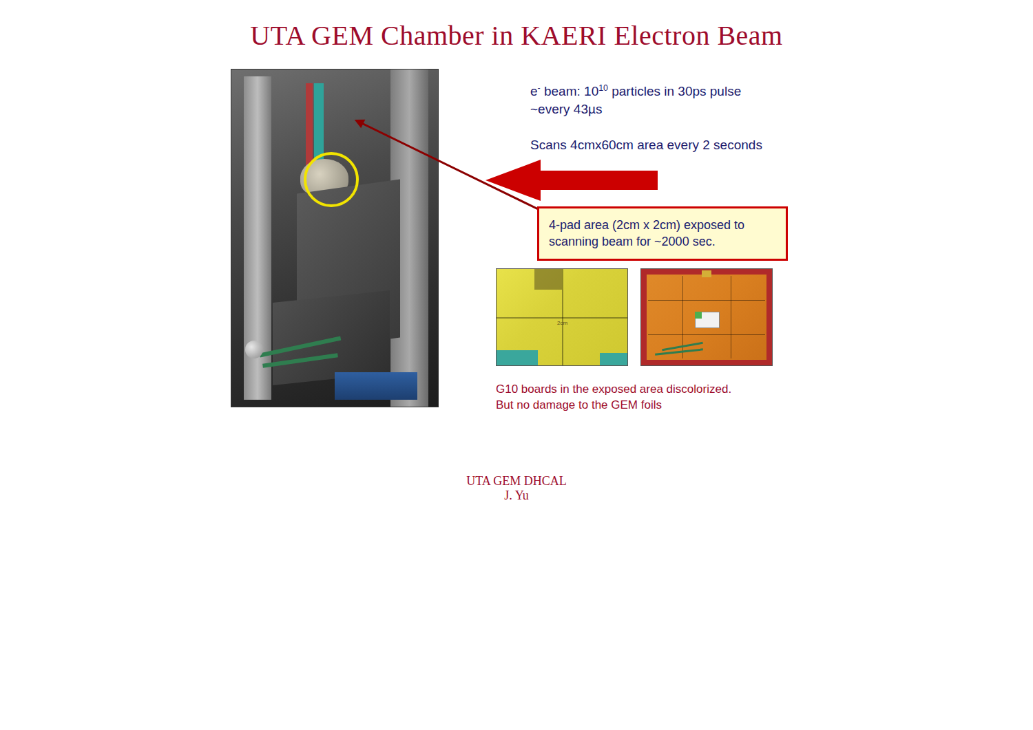UTA GEM Chamber in KAERI Electron Beam
e- beam: 1010 particles in 30ps pulse
~every 43µs
Scans 4cmx60cm area every 2 seconds
4-pad area (2cm x 2cm) exposed to scanning beam for ~2000 sec.
2cm
G10 boards in the exposed area discolorized.
But no damage to the GEM foils
UTA GEM DHCAL
J. Yu